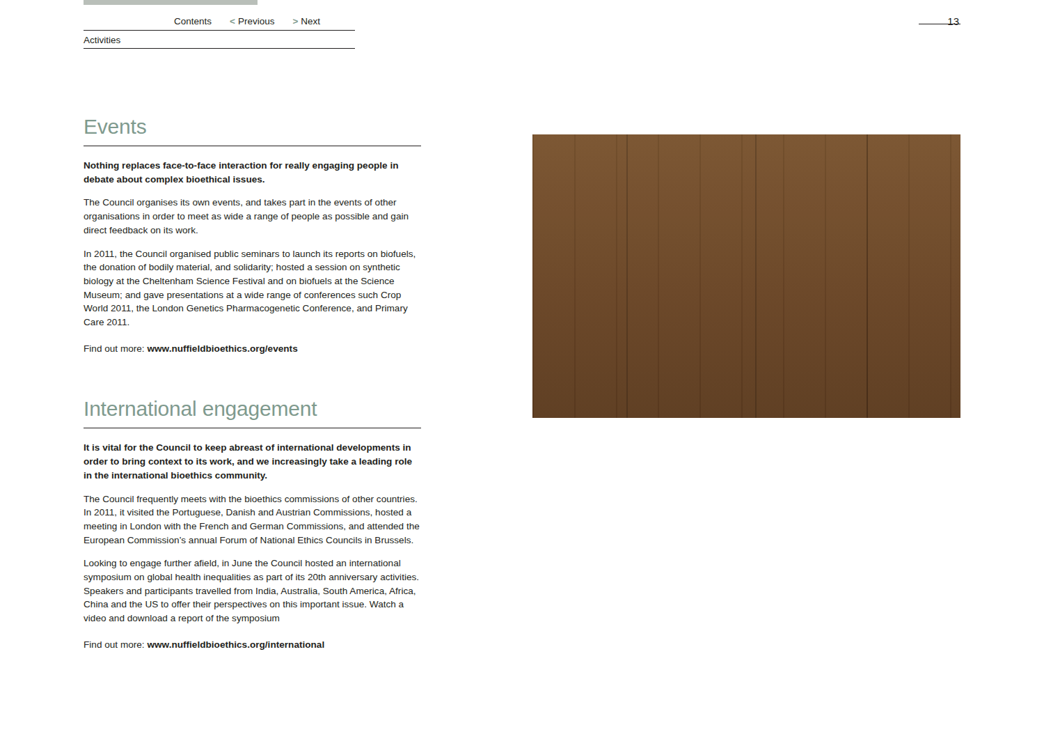Contents <Previous >Next
13
Activities
Events
Nothing replaces face-to-face interaction for really engaging people in debate about complex bioethical issues.
The Council organises its own events, and takes part in the events of other organisations in order to meet as wide a range of people as possible and gain direct feedback on its work.
In 2011, the Council organised public seminars to launch its reports on biofuels, the donation of bodily material, and solidarity; hosted a session on synthetic biology at the Cheltenham Science Festival and on biofuels at the Science Museum; and gave presentations at a wide range of conferences such Crop World 2011, the London Genetics Pharmacogenetic Conference, and Primary Care 2011.
Find out more: www.nuffieldbioethics.org/events
International engagement
It is vital for the Council to keep abreast of international developments in order to bring context to its work, and we increasingly take a leading role in the international bioethics community.
The Council frequently meets with the bioethics commissions of other countries. In 2011, it visited the Portuguese, Danish and Austrian Commissions, hosted a meeting in London with the French and German Commissions, and attended the European Commission’s annual Forum of National Ethics Councils in Brussels.
Looking to engage further afield, in June the Council hosted an international symposium on global health inequalities as part of its 20th anniversary activities. Speakers and participants travelled from India, Australia, South America, Africa, China and the US to offer their perspectives on this important issue. Watch a video and download a report of the symposium
Find out more: www.nuffieldbioethics.org/international